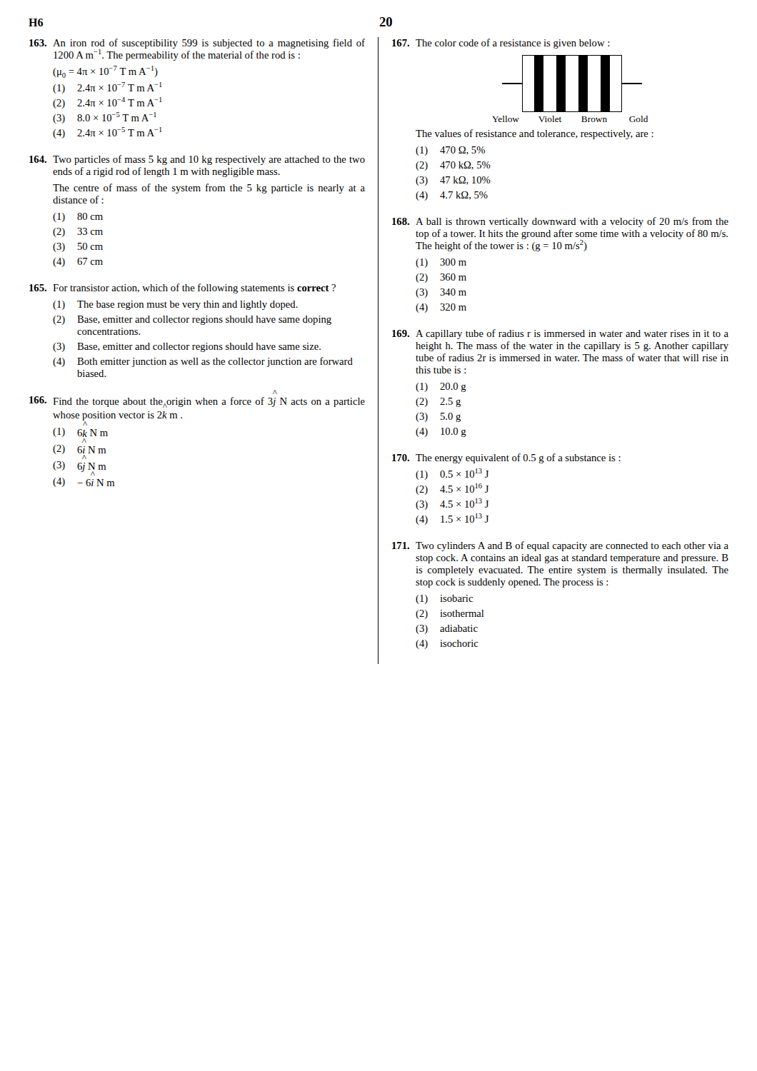H6 20
163.
An iron rod of susceptibility 599 is subjected to a magnetising field of 1200 A m−1. The permeability of the material of the rod is :
(μ0 = 4π × 10−7 T m A−1)
(1) 2.4π × 10−7 T m A−1
(2) 2.4π × 10−4 T m A−1
(3) 8.0 × 10−5 T m A−1
(4) 2.4π × 10−5 T m A−1
164.
Two particles of mass 5 kg and 10 kg respectively are attached to the two ends of a rigid rod of length 1 m with negligible mass.
The centre of mass of the system from the 5 kg particle is nearly at a distance of :
(1) 80 cm
(2) 33 cm
(3) 50 cm
(4) 67 cm
165.
For transistor action, which of the following statements is correct ?
(1) The base region must be very thin and lightly doped.
(2) Base, emitter and collector regions should have same doping concentrations.
(3) Base, emitter and collector regions should have same size.
(4) Both emitter junction as well as the collector junction are forward biased.
166.
Find the torque about the origin when a force of 3j N acts on a particle whose position vector is 2k m .
(1) 6k N m
(2) 6i N m
(3) 6j N m
(4)− 6i N m
167.
The color code of a resistance is given below :
Yellow Violet Brown Gold
The values of resistance and tolerance, respectively, are :
(1) 470 Ω, 5%
(2) 470 kΩ, 5%
(3) 47 kΩ, 10%
(4) 4.7 kΩ, 5%
168.
A ball is thrown vertically downward with a velocity of 20 m/s from the top of a tower. It hits the ground after some time with a velocity of 80 m/s. The height of the tower is : (g = 10 m/s2)
(1) 300 m
(2) 360 m
(3) 340 m
(4) 320 m
169.
A capillary tube of radius r is immersed in water and water rises in it to a height h. The mass of the water in the capillary is 5 g. Another capillary tube of radius 2r is immersed in water. The mass of water that will rise in this tube is :
(1) 20.0 g
(2) 2.5 g
(3) 5.0 g
(4) 10.0 g
170.
The energy equivalent of 0.5 g of a substance is :
(1) 0.5 × 1013 J
(2) 4.5 × 1016 J
(3) 4.5 × 1013 J
(4) 1.5 × 1013 J
171.
Two cylinders A and B of equal capacity are connected to each other via a stop cock. A contains an ideal gas at standard temperature and pressure. B is completely evacuated. The entire system is thermally insulated. The stop cock is suddenly opened. The process is :
(1) isobaric
(2) isothermal
(3) adiabatic
(4) isochoric